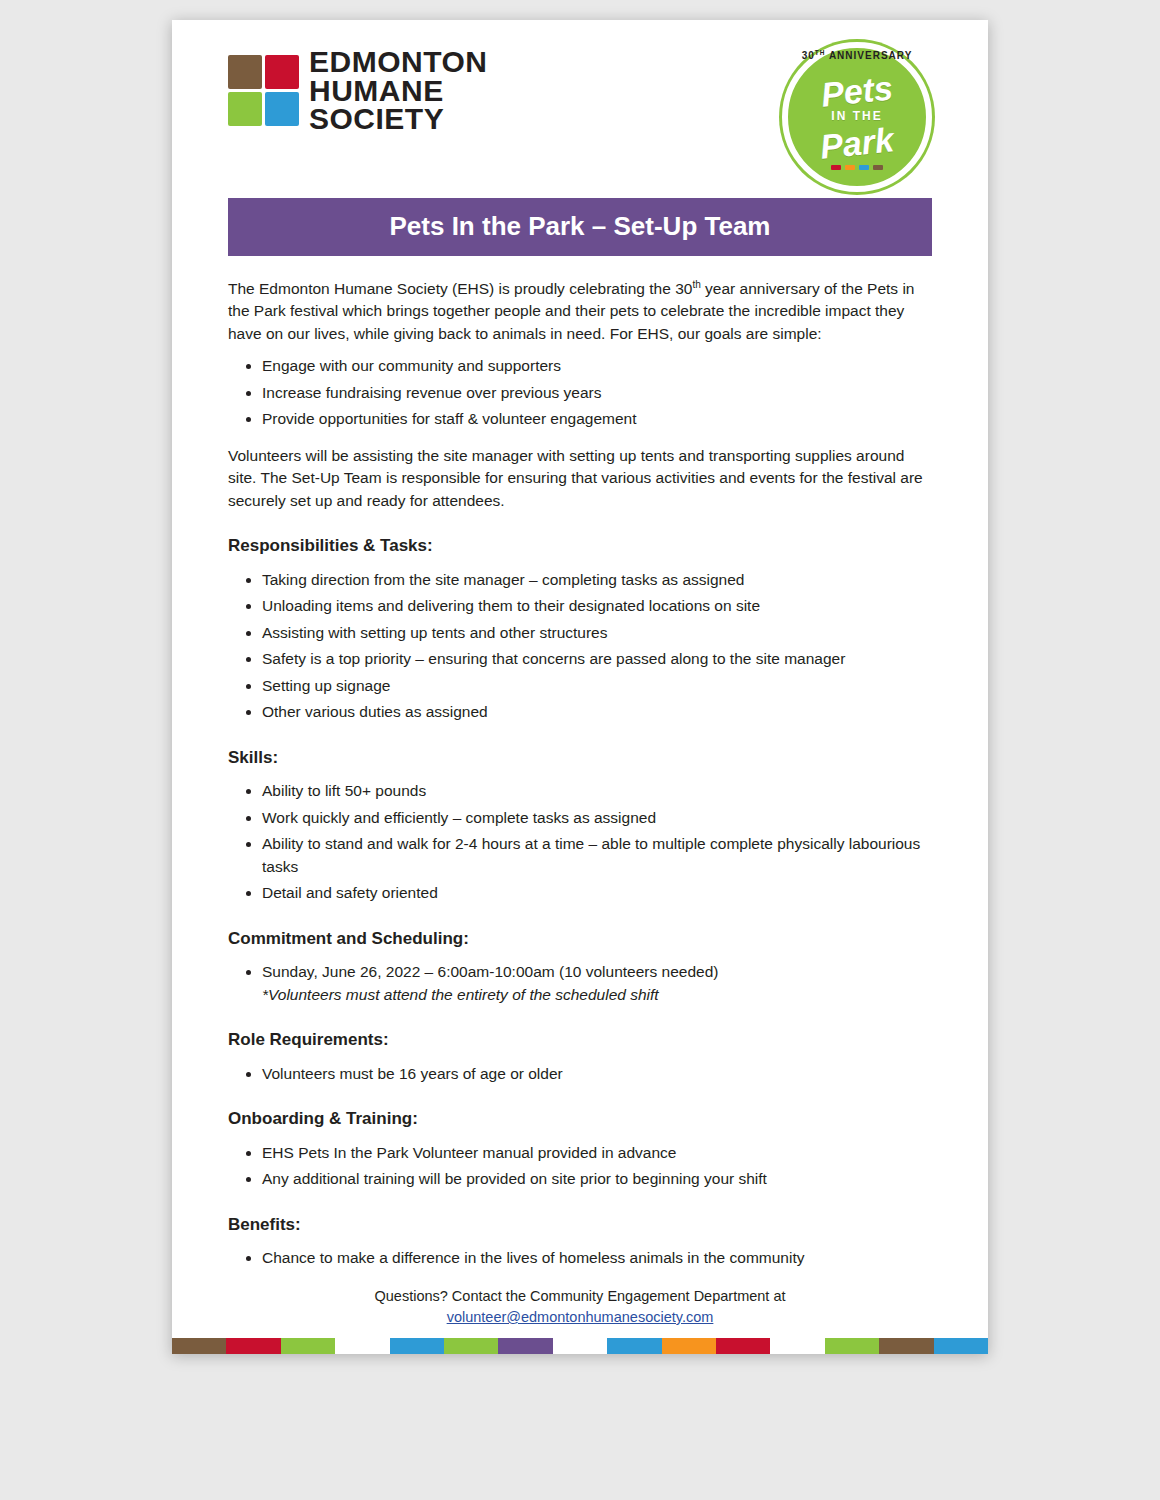EDMONTON HUMANE SOCIETY
30TH ANNIVERSARY
Pets IN THE Park
Pets In the Park – Set-Up Team
The Edmonton Humane Society (EHS) is proudly celebrating the 30th year anniversary of the Pets in the Park festival which brings together people and their pets to celebrate the incredible impact they have on our lives, while giving back to animals in need. For EHS, our goals are simple:
Engage with our community and supporters
Increase fundraising revenue over previous years
Provide opportunities for staff & volunteer engagement
Volunteers will be assisting the site manager with setting up tents and transporting supplies around site. The Set-Up Team is responsible for ensuring that various activities and events for the festival are securely set up and ready for attendees.
Responsibilities & Tasks:
Taking direction from the site manager – completing tasks as assigned
Unloading items and delivering them to their designated locations on site
Assisting with setting up tents and other structures
Safety is a top priority – ensuring that concerns are passed along to the site manager
Setting up signage
Other various duties as assigned
Skills:
Ability to lift 50+ pounds
Work quickly and efficiently – complete tasks as assigned
Ability to stand and walk for 2-4 hours at a time – able to multiple complete physically labourious tasks
Detail and safety oriented
Commitment and Scheduling:
Sunday, June 26, 2022 – 6:00am-10:00am (10 volunteers needed)
*Volunteers must attend the entirety of the scheduled shift
Role Requirements:
Volunteers must be 16 years of age or older
Onboarding & Training:
EHS Pets In the Park Volunteer manual provided in advance
Any additional training will be provided on site prior to beginning your shift
Benefits:
Chance to make a difference in the lives of homeless animals in the community
Questions? Contact the Community Engagement Department at
volunteer@edmontonhumanesociety.com